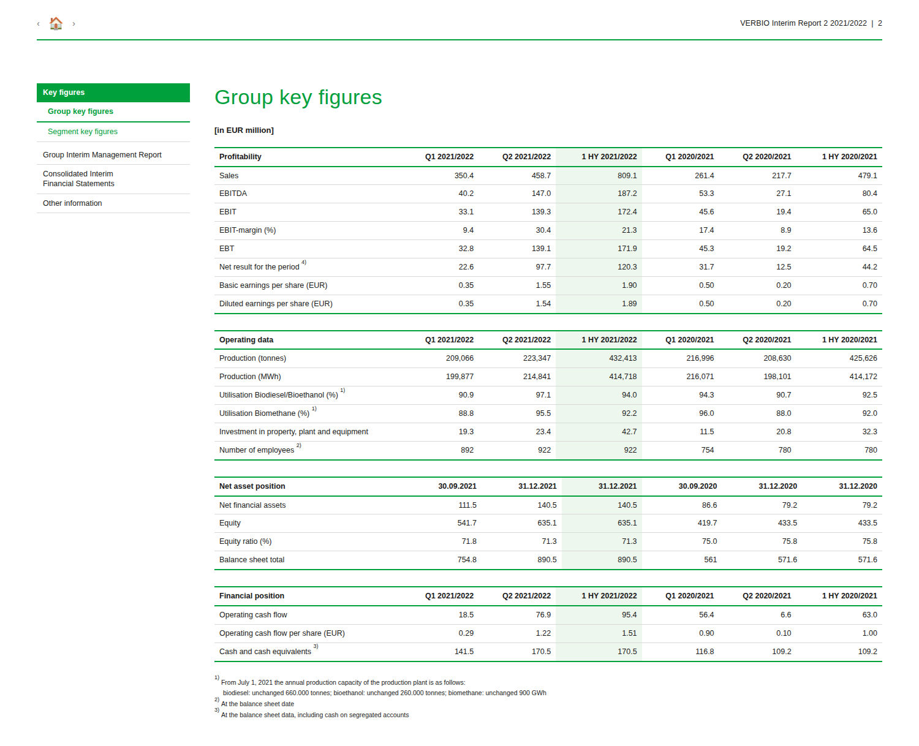‹ 🏠 ›
VERBIO Interim Report 2 2021/2022 | 2
Key figures
Group key figures
Segment key figures
Group Interim Management Report
Consolidated Interim
Financial Statements
Other information
Group key figures
[in EUR million]
| Profitability | Q1 2021/2022 | Q2 2021/2022 | 1 HY 2021/2022 | Q1 2020/2021 | Q2 2020/2021 | 1 HY 2020/2021 |
| --- | --- | --- | --- | --- | --- | --- |
| Sales | 350.4 | 458.7 | 809.1 | 261.4 | 217.7 | 479.1 |
| EBITDA | 40.2 | 147.0 | 187.2 | 53.3 | 27.1 | 80.4 |
| EBIT | 33.1 | 139.3 | 172.4 | 45.6 | 19.4 | 65.0 |
| EBIT-margin (%) | 9.4 | 30.4 | 21.3 | 17.4 | 8.9 | 13.6 |
| EBT | 32.8 | 139.1 | 171.9 | 45.3 | 19.2 | 64.5 |
| Net result for the period 4) | 22.6 | 97.7 | 120.3 | 31.7 | 12.5 | 44.2 |
| Basic earnings per share (EUR) | 0.35 | 1.55 | 1.90 | 0.50 | 0.20 | 0.70 |
| Diluted earnings per share (EUR) | 0.35 | 1.54 | 1.89 | 0.50 | 0.20 | 0.70 |
| Operating data | Q1 2021/2022 | Q2 2021/2022 | 1 HY 2021/2022 | Q1 2020/2021 | Q2 2020/2021 | 1 HY 2020/2021 |
| --- | --- | --- | --- | --- | --- | --- |
| Production (tonnes) | 209,066 | 223,347 | 432,413 | 216,996 | 208,630 | 425,626 |
| Production (MWh) | 199,877 | 214,841 | 414,718 | 216,071 | 198,101 | 414,172 |
| Utilisation Biodiesel/Bioethanol (%) 1) | 90.9 | 97.1 | 94.0 | 94.3 | 90.7 | 92.5 |
| Utilisation Biomethane (%) 1) | 88.8 | 95.5 | 92.2 | 96.0 | 88.0 | 92.0 |
| Investment in property, plant and equipment | 19.3 | 23.4 | 42.7 | 11.5 | 20.8 | 32.3 |
| Number of employees 2) | 892 | 922 | 922 | 754 | 780 | 780 |
| Net asset position | 30.09.2021 | 31.12.2021 | 31.12.2021 | 30.09.2020 | 31.12.2020 | 31.12.2020 |
| --- | --- | --- | --- | --- | --- | --- |
| Net financial assets | 111.5 | 140.5 | 140.5 | 86.6 | 79.2 | 79.2 |
| Equity | 541.7 | 635.1 | 635.1 | 419.7 | 433.5 | 433.5 |
| Equity ratio (%) | 71.8 | 71.3 | 71.3 | 75.0 | 75.8 | 75.8 |
| Balance sheet total | 754.8 | 890.5 | 890.5 | 561 | 571.6 | 571.6 |
| Financial position | Q1 2021/2022 | Q2 2021/2022 | 1 HY 2021/2022 | Q1 2020/2021 | Q2 2020/2021 | 1 HY 2020/2021 |
| --- | --- | --- | --- | --- | --- | --- |
| Operating cash flow | 18.5 | 76.9 | 95.4 | 56.4 | 6.6 | 63.0 |
| Operating cash flow per share (EUR) | 0.29 | 1.22 | 1.51 | 0.90 | 0.10 | 1.00 |
| Cash and cash equivalents 3) | 141.5 | 170.5 | 170.5 | 116.8 | 109.2 | 109.2 |
1) From July 1, 2021 the annual production capacity of the production plant is as follows:
biodiesel: unchanged 660.000 tonnes; bioethanol: unchanged 260.000 tonnes; biomethane: unchanged 900 GWh
2) At the balance sheet date
3) At the balance sheet data, including cash on segregated accounts